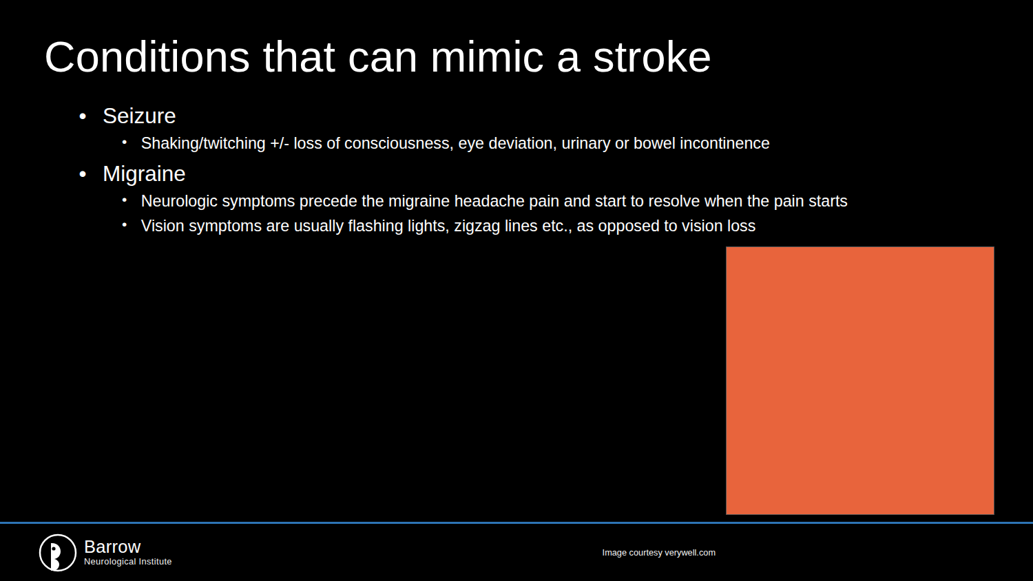Conditions that can mimic a stroke
Seizure
Shaking/twitching +/- loss of consciousness, eye deviation, urinary or bowel incontinence
Migraine
Neurologic symptoms precede the migraine headache pain and start to resolve when the pain starts
Vision symptoms are usually flashing lights, zigzag lines etc., as opposed to vision loss
Barrow
Neurological Institute
Image courtesy verywell.com